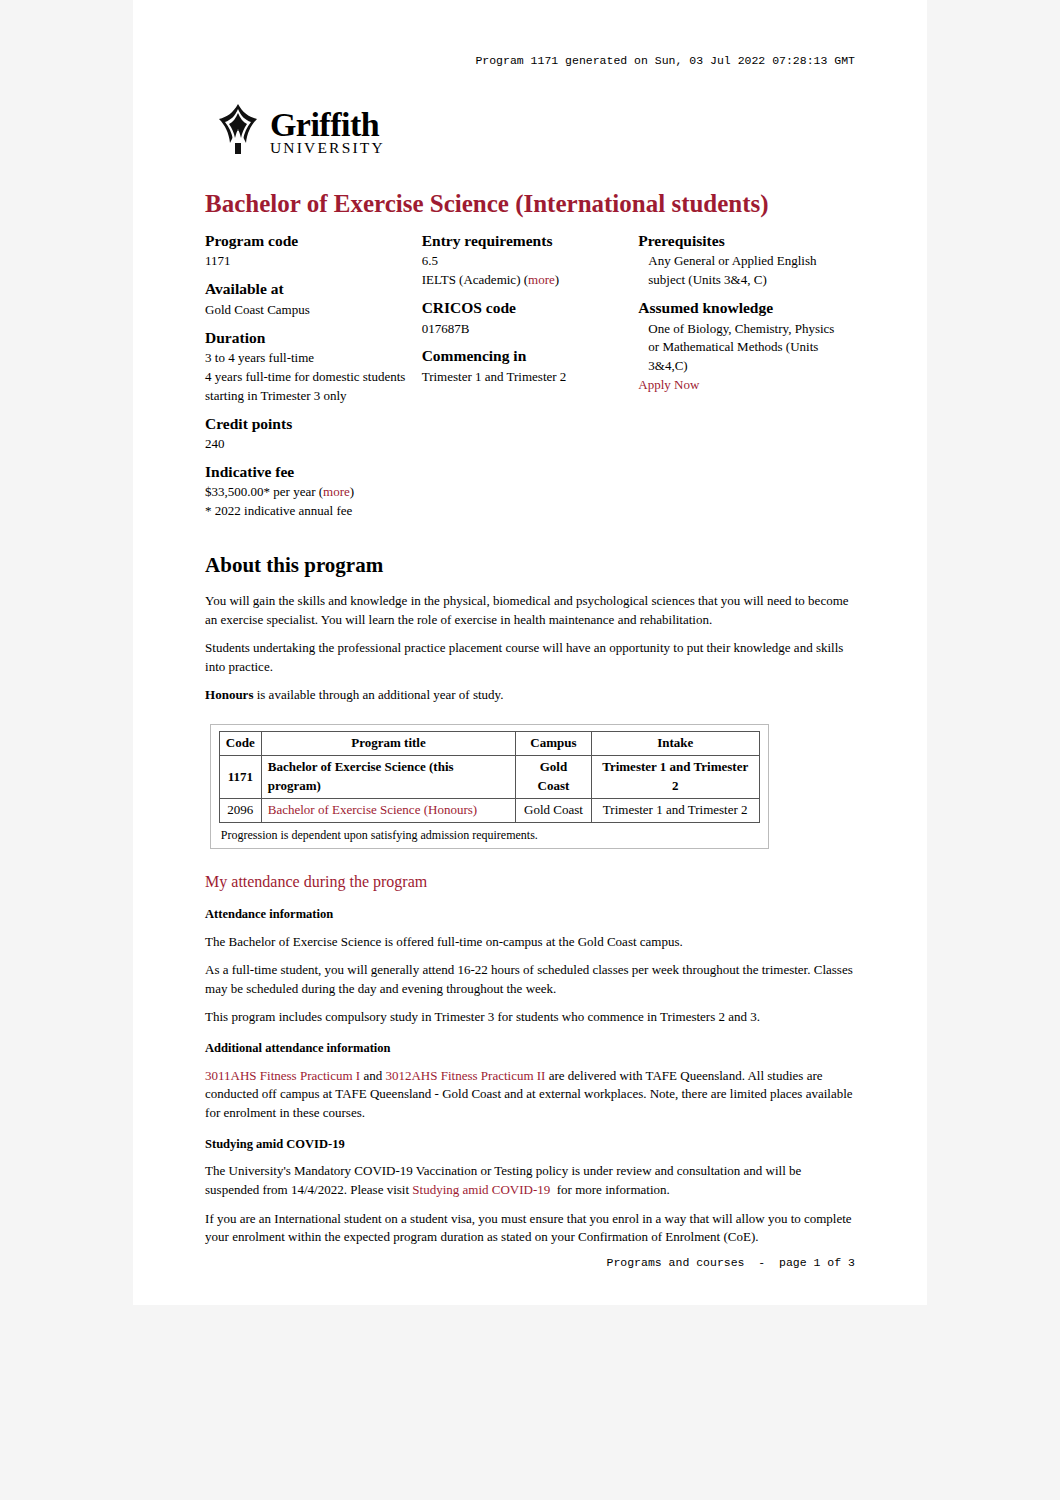Program 1171 generated on Sun, 03 Jul 2022 07:28:13 GMT
Griffith UNIVERSITY
Bachelor of Exercise Science (International students)
| Program code 1171 Available at Gold Coast Campus Duration 3 to 4 years full-time 4 years full-time for domestic students starting in Trimester 3 only Credit points 240 Indicative fee $33,500.00* per year ( more ) * 2022 indicative annual fee | Entry requirements 6.5 IELTS (Academic) ( more ) CRICOS code 017687B Commencing in Trimester 1 and Trimester 2 | Prerequisites Any General or Applied English subject (Units 3&4, C) Assumed knowledge One of Biology, Chemistry, Physics or Mathematical Methods (Units 3&4,C) Apply Now |
About this program
You will gain the skills and knowledge in the physical, biomedical and psychological sciences that you will need to become an exercise specialist. You will learn the role of exercise in health maintenance and rehabilitation.
Students undertaking the professional practice placement course will have an opportunity to put their knowledge and skills into practice.
Honours is available through an additional year of study.
| Code | Program title | Campus | Intake |
| --- | --- | --- | --- |
| 1171 | Bachelor of Exercise Science (this program) | Gold Coast | Trimester 1 and Trimester 2 |
| 2096 | Bachelor of Exercise Science (Honours) | Gold Coast | Trimester 1 and Trimester 2 |
Progression is dependent upon satisfying admission requirements.
My attendance during the program
Attendance information
The Bachelor of Exercise Science is offered full-time on-campus at the Gold Coast campus.
As a full-time student, you will generally attend 16-22 hours of scheduled classes per week throughout the trimester. Classes may be scheduled during the day and evening throughout the week.
This program includes compulsory study in Trimester 3 for students who commence in Trimesters 2 and 3.
Additional attendance information
3011AHS Fitness Practicum I and 3012AHS Fitness Practicum II are delivered with TAFE Queensland. All studies are conducted off campus at TAFE Queensland - Gold Coast and at external workplaces. Note, there are limited places available for enrolment in these courses.
Studying amid COVID-19
The University's Mandatory COVID-19 Vaccination or Testing policy is under review and consultation and will be suspended from 14/4/2022. Please visit Studying amid COVID-19 for more information.
If you are an International student on a student visa, you must ensure that you enrol in a way that will allow you to complete your enrolment within the expected program duration as stated on your Confirmation of Enrolment (CoE).
Programs and courses - page 1 of 3